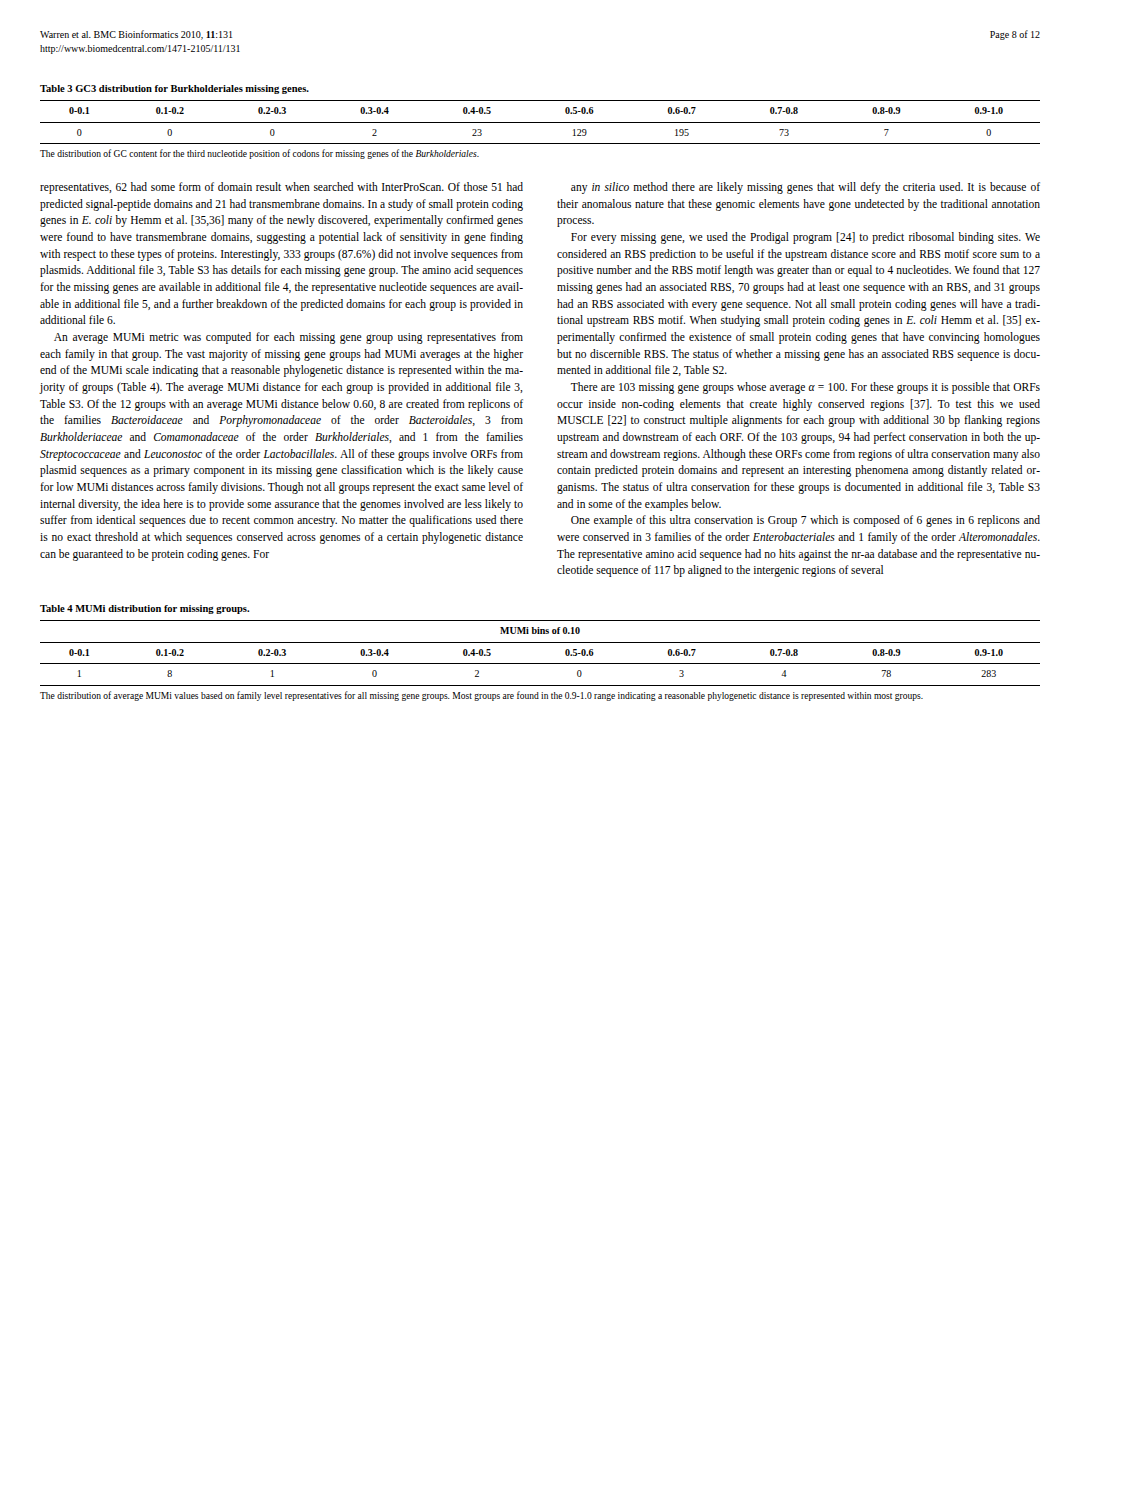Warren et al. BMC Bioinformatics 2010, 11:131
http://www.biomedcentral.com/1471-2105/11/131
Page 8 of 12
Table 3 GC3 distribution for Burkholderiales missing genes.
| 0-0.1 | 0.1-0.2 | 0.2-0.3 | 0.3-0.4 | 0.4-0.5 | 0.5-0.6 | 0.6-0.7 | 0.7-0.8 | 0.8-0.9 | 0.9-1.0 |
| --- | --- | --- | --- | --- | --- | --- | --- | --- | --- |
| 0 | 0 | 0 | 2 | 23 | 129 | 195 | 73 | 7 | 0 |
The distribution of GC content for the third nucleotide position of codons for missing genes of the Burkholderiales.
representatives, 62 had some form of domain result when searched with InterProScan. Of those 51 had predicted signal-peptide domains and 21 had transmembrane domains. In a study of small protein coding genes in E. coli by Hemm et al. [35,36] many of the newly discovered, experimentally confirmed genes were found to have transmembrane domains, suggesting a potential lack of sensitivity in gene finding with respect to these types of proteins. Interestingly, 333 groups (87.6%) did not involve sequences from plasmids. Additional file 3, Table S3 has details for each missing gene group. The amino acid sequences for the missing genes are available in additional file 4, the representative nucleotide sequences are available in additional file 5, and a further breakdown of the predicted domains for each group is provided in additional file 6.
An average MUMi metric was computed for each missing gene group using representatives from each family in that group. The vast majority of missing gene groups had MUMi averages at the higher end of the MUMi scale indicating that a reasonable phylogenetic distance is represented within the majority of groups (Table 4). The average MUMi distance for each group is provided in additional file 3, Table S3. Of the 12 groups with an average MUMi distance below 0.60, 8 are created from replicons of the families Bacteroidaceae and Porphyromonadaceae of the order Bacteroidales, 3 from Burkholderiaceae and Comamonadaceae of the order Burkholderiales, and 1 from the families Streptococcaceae and Leuconostoc of the order Lactobacillales. All of these groups involve ORFs from plasmid sequences as a primary component in its missing gene classification which is the likely cause for low MUMi distances across family divisions. Though not all groups represent the exact same level of internal diversity, the idea here is to provide some assurance that the genomes involved are less likely to suffer from identical sequences due to recent common ancestry. No matter the qualifications used there is no exact threshold at which sequences conserved across genomes of a certain phylogenetic distance can be guaranteed to be protein coding genes. For
any in silico method there are likely missing genes that will defy the criteria used. It is because of their anomalous nature that these genomic elements have gone undetected by the traditional annotation process.
For every missing gene, we used the Prodigal program [24] to predict ribosomal binding sites. We considered an RBS prediction to be useful if the upstream distance score and RBS motif score sum to a positive number and the RBS motif length was greater than or equal to 4 nucleotides. We found that 127 missing genes had an associated RBS, 70 groups had at least one sequence with an RBS, and 31 groups had an RBS associated with every gene sequence. Not all small protein coding genes will have a traditional upstream RBS motif. When studying small protein coding genes in E. coli Hemm et al. [35] experimentally confirmed the existence of small protein coding genes that have convincing homologues but no discernible RBS. The status of whether a missing gene has an associated RBS sequence is documented in additional file 2, Table S2.
There are 103 missing gene groups whose average α = 100. For these groups it is possible that ORFs occur inside non-coding elements that create highly conserved regions [37]. To test this we used MUSCLE [22] to construct multiple alignments for each group with additional 30 bp flanking regions upstream and downstream of each ORF. Of the 103 groups, 94 had perfect conservation in both the upstream and dowstream regions. Although these ORFs come from regions of ultra conservation many also contain predicted protein domains and represent an interesting phenomena among distantly related organisms. The status of ultra conservation for these groups is documented in additional file 3, Table S3 and in some of the examples below.
One example of this ultra conservation is Group 7 which is composed of 6 genes in 6 replicons and were conserved in 3 families of the order Enterobacteriales and 1 family of the order Alteromonadales. The representative amino acid sequence had no hits against the nr-aa database and the representative nucleotide sequence of 117 bp aligned to the intergenic regions of several
Table 4 MUMi distribution for missing groups.
| MUMi bins of 0.10 |
| --- |
| 0-0.1 | 0.1-0.2 | 0.2-0.3 | 0.3-0.4 | 0.4-0.5 | 0.5-0.6 | 0.6-0.7 | 0.7-0.8 | 0.8-0.9 | 0.9-1.0 |
| 1 | 8 | 1 | 0 | 2 | 0 | 3 | 4 | 78 | 283 |
The distribution of average MUMi values based on family level representatives for all missing gene groups. Most groups are found in the 0.9-1.0 range indicating a reasonable phylogenetic distance is represented within most groups.